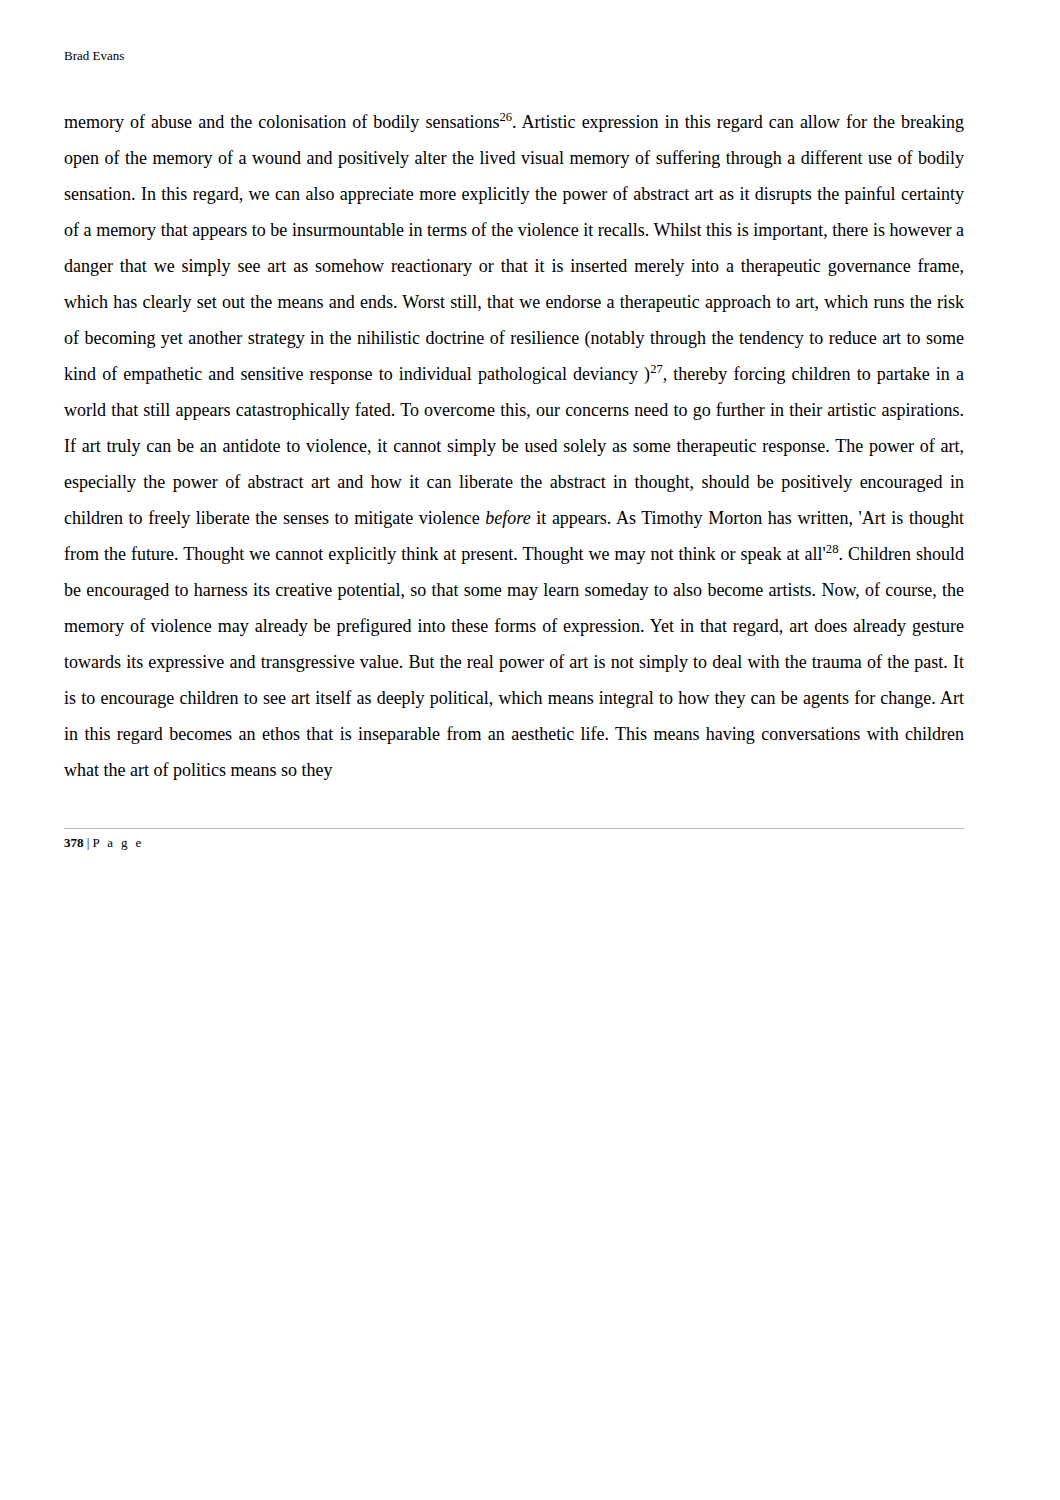Brad Evans
memory of abuse and the colonisation of bodily sensations26. Artistic expression in this regard can allow for the breaking open of the memory of a wound and positively alter the lived visual memory of suffering through a different use of bodily sensation. In this regard, we can also appreciate more explicitly the power of abstract art as it disrupts the painful certainty of a memory that appears to be insurmountable in terms of the violence it recalls. Whilst this is important, there is however a danger that we simply see art as somehow reactionary or that it is inserted merely into a therapeutic governance frame, which has clearly set out the means and ends. Worst still, that we endorse a therapeutic approach to art, which runs the risk of becoming yet another strategy in the nihilistic doctrine of resilience (notably through the tendency to reduce art to some kind of empathetic and sensitive response to individual pathological deviancy )27, thereby forcing children to partake in a world that still appears catastrophically fated. To overcome this, our concerns need to go further in their artistic aspirations. If art truly can be an antidote to violence, it cannot simply be used solely as some therapeutic response. The power of art, especially the power of abstract art and how it can liberate the abstract in thought, should be positively encouraged in children to freely liberate the senses to mitigate violence before it appears. As Timothy Morton has written, 'Art is thought from the future. Thought we cannot explicitly think at present. Thought we may not think or speak at all'28. Children should be encouraged to harness its creative potential, so that some may learn someday to also become artists. Now, of course, the memory of violence may already be prefigured into these forms of expression. Yet in that regard, art does already gesture towards its expressive and transgressive value. But the real power of art is not simply to deal with the trauma of the past. It is to encourage children to see art itself as deeply political, which means integral to how they can be agents for change. Art in this regard becomes an ethos that is inseparable from an aesthetic life. This means having conversations with children what the art of politics means so they
378 | P a g e